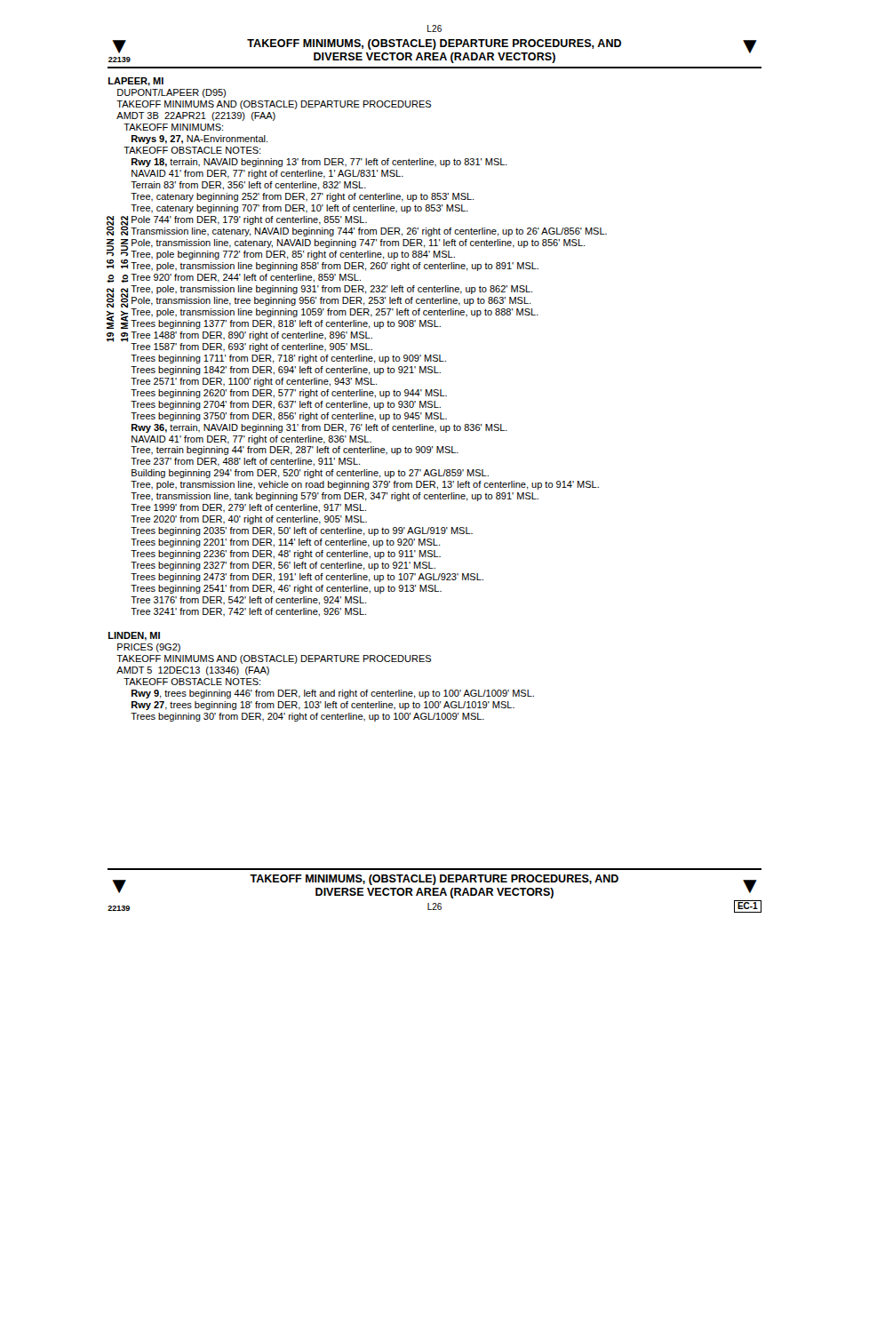L26
▼ 22139
TAKEOFF MINIMUMS, (OBSTACLE) DEPARTURE PROCEDURES, AND DIVERSE VECTOR AREA (RADAR VECTORS)
▼
19 MAY 2022 to 16 JUN 2022
19 MAY 2022 to 16 JUN 2022
LAPEER, MI
DUPONT/LAPEER (D95)
TAKEOFF MINIMUMS AND (OBSTACLE) DEPARTURE PROCEDURES
AMDT 3B 22APR21 (22139) (FAA)
TAKEOFF MINIMUMS:
Rwys 9, 27, NA-Environmental.
TAKEOFF OBSTACLE NOTES:
Rwy 18, terrain, NAVAID beginning 13' from DER, 77' left of centerline, up to 831' MSL.
NAVAID 41' from DER, 77' right of centerline, 1' AGL/831' MSL.
Terrain 83' from DER, 356' left of centerline, 832' MSL.
Tree, catenary beginning 252' from DER, 27' right of centerline, up to 853' MSL.
Tree, catenary beginning 707' from DER, 10' left of centerline, up to 853' MSL.
Pole 744' from DER, 179' right of centerline, 855' MSL.
Transmission line, catenary, NAVAID beginning 744' from DER, 26' right of centerline, up to 26' AGL/856' MSL.
Pole, transmission line, catenary, NAVAID beginning 747' from DER, 11' left of centerline, up to 856' MSL.
Tree, pole beginning 772' from DER, 85' right of centerline, up to 884' MSL.
Tree, pole, transmission line beginning 858' from DER, 260' right of centerline, up to 891' MSL.
Tree 920' from DER, 244' left of centerline, 859' MSL.
Tree, pole, transmission line beginning 931' from DER, 232' left of centerline, up to 862' MSL.
Pole, transmission line, tree beginning 956' from DER, 253' left of centerline, up to 863' MSL.
Tree, pole, transmission line beginning 1059' from DER, 257' left of centerline, up to 888' MSL.
Trees beginning 1377' from DER, 818' left of centerline, up to 908' MSL.
Tree 1488' from DER, 890' right of centerline, 896' MSL.
Tree 1587' from DER, 693' right of centerline, 905' MSL.
Trees beginning 1711' from DER, 718' right of centerline, up to 909' MSL.
Trees beginning 1842' from DER, 694' left of centerline, up to 921' MSL.
Tree 2571' from DER, 1100' right of centerline, 943' MSL.
Trees beginning 2620' from DER, 577' right of centerline, up to 944' MSL.
Trees beginning 2704' from DER, 637' left of centerline, up to 930' MSL.
Trees beginning 3750' from DER, 856' right of centerline, up to 945' MSL.
Rwy 36, terrain, NAVAID beginning 31' from DER, 76' left of centerline, up to 836' MSL.
NAVAID 41' from DER, 77' right of centerline, 836' MSL.
Tree, terrain beginning 44' from DER, 287' left of centerline, up to 909' MSL.
Tree 237' from DER, 488' left of centerline, 911' MSL.
Building beginning 294' from DER, 520' right of centerline, up to 27' AGL/859' MSL.
Tree, pole, transmission line, vehicle on road beginning 379' from DER, 13' left of centerline, up to 914' MSL.
Tree, transmission line, tank beginning 579' from DER, 347' right of centerline, up to 891' MSL.
Tree 1999' from DER, 279' left of centerline, 917' MSL.
Tree 2020' from DER, 40' right of centerline, 905' MSL.
Trees beginning 2035' from DER, 50' left of centerline, up to 99' AGL/919' MSL.
Trees beginning 2201' from DER, 114' left of centerline, up to 920' MSL.
Trees beginning 2236' from DER, 48' right of centerline, up to 911' MSL.
Trees beginning 2327' from DER, 56' left of centerline, up to 921' MSL.
Trees beginning 2473' from DER, 191' left of centerline, up to 107' AGL/923' MSL.
Trees beginning 2541' from DER, 46' right of centerline, up to 913' MSL.
Tree 3176' from DER, 542' left of centerline, 924' MSL.
Tree 3241' from DER, 742' left of centerline, 926' MSL.
LINDEN, MI
PRICES (9G2)
TAKEOFF MINIMUMS AND (OBSTACLE) DEPARTURE PROCEDURES
AMDT 5 12DEC13 (13346) (FAA)
TAKEOFF OBSTACLE NOTES:
Rwy 9, trees beginning 446' from DER, left and right of centerline, up to 100' AGL/1009' MSL.
Rwy 27, trees beginning 18' from DER, 103' left of centerline, up to 100' AGL/1019' MSL.
Trees beginning 30' from DER, 204' right of centerline, up to 100' AGL/1009' MSL.
▼
TAKEOFF MINIMUMS, (OBSTACLE) DEPARTURE PROCEDURES, AND DIVERSE VECTOR AREA (RADAR VECTORS)
▼
22139
L26
EC-1